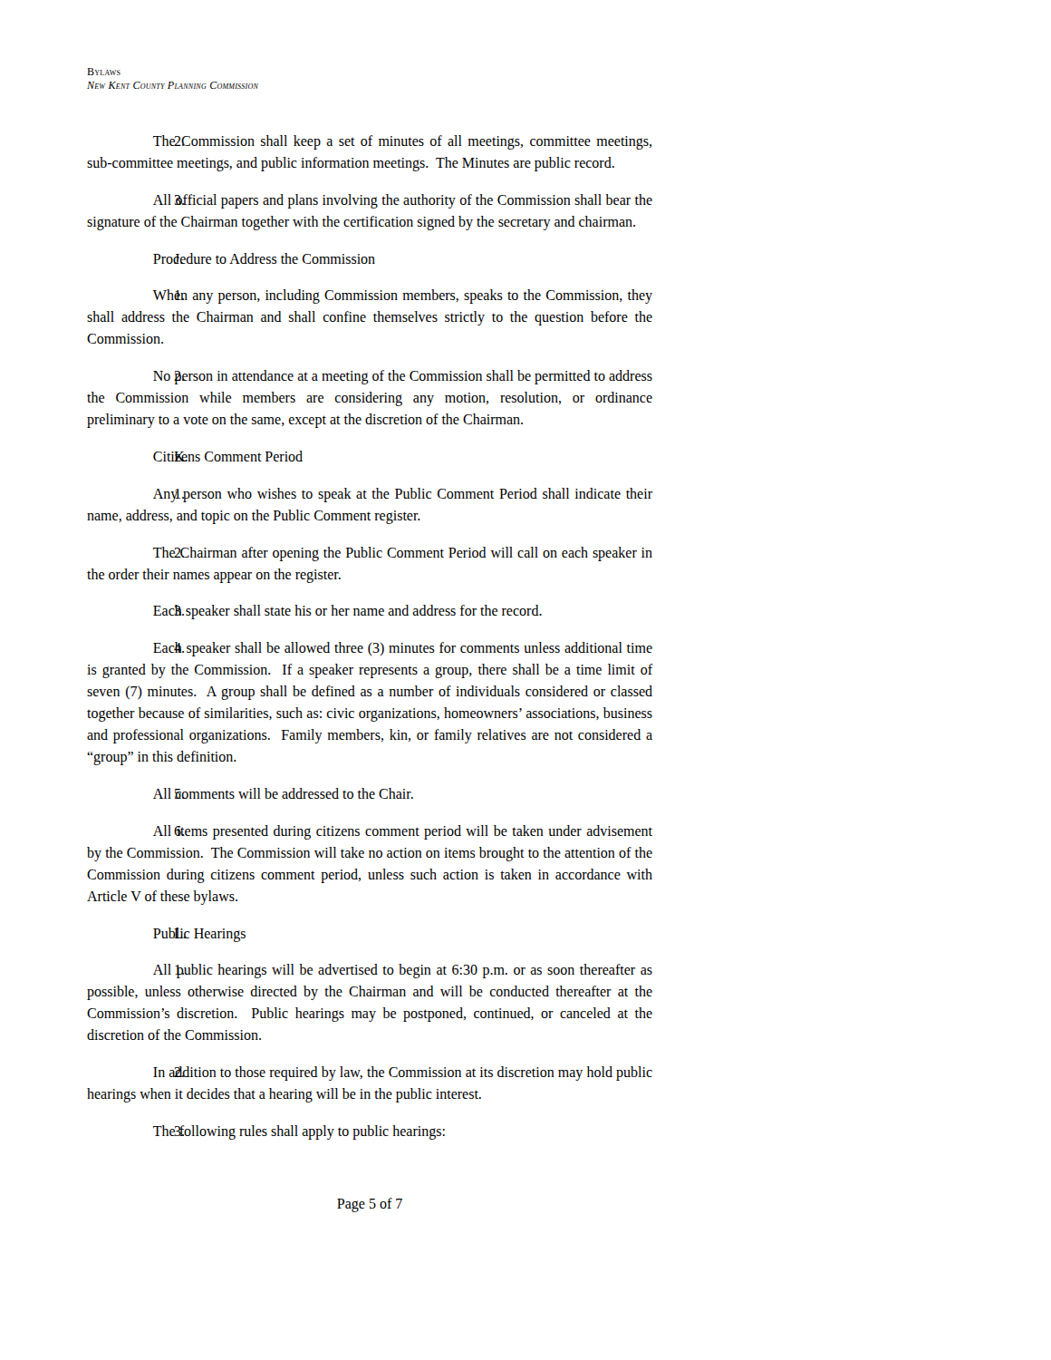Bylaws
New Kent County Planning Commission
2. The Commission shall keep a set of minutes of all meetings, committee meetings, sub-committee meetings, and public information meetings. The Minutes are public record.
3. All official papers and plans involving the authority of the Commission shall bear the signature of the Chairman together with the certification signed by the secretary and chairman.
J. Procedure to Address the Commission
1. When any person, including Commission members, speaks to the Commission, they shall address the Chairman and shall confine themselves strictly to the question before the Commission.
2. No person in attendance at a meeting of the Commission shall be permitted to address the Commission while members are considering any motion, resolution, or ordinance preliminary to a vote on the same, except at the discretion of the Chairman.
K. Citizens Comment Period
1. Any person who wishes to speak at the Public Comment Period shall indicate their name, address, and topic on the Public Comment register.
2. The Chairman after opening the Public Comment Period will call on each speaker in the order their names appear on the register.
3. Each speaker shall state his or her name and address for the record.
4. Each speaker shall be allowed three (3) minutes for comments unless additional time is granted by the Commission. If a speaker represents a group, there shall be a time limit of seven (7) minutes. A group shall be defined as a number of individuals considered or classed together because of similarities, such as: civic organizations, homeowners’ associations, business and professional organizations. Family members, kin, or family relatives are not considered a “group” in this definition.
5. All comments will be addressed to the Chair.
6. All items presented during citizens comment period will be taken under advisement by the Commission. The Commission will take no action on items brought to the attention of the Commission during citizens comment period, unless such action is taken in accordance with Article V of these bylaws.
L. Public Hearings
1. All public hearings will be advertised to begin at 6:30 p.m. or as soon thereafter as possible, unless otherwise directed by the Chairman and will be conducted thereafter at the Commission’s discretion. Public hearings may be postponed, continued, or canceled at the discretion of the Commission.
2. In addition to those required by law, the Commission at its discretion may hold public hearings when it decides that a hearing will be in the public interest.
3. The following rules shall apply to public hearings:
Page 5 of 7